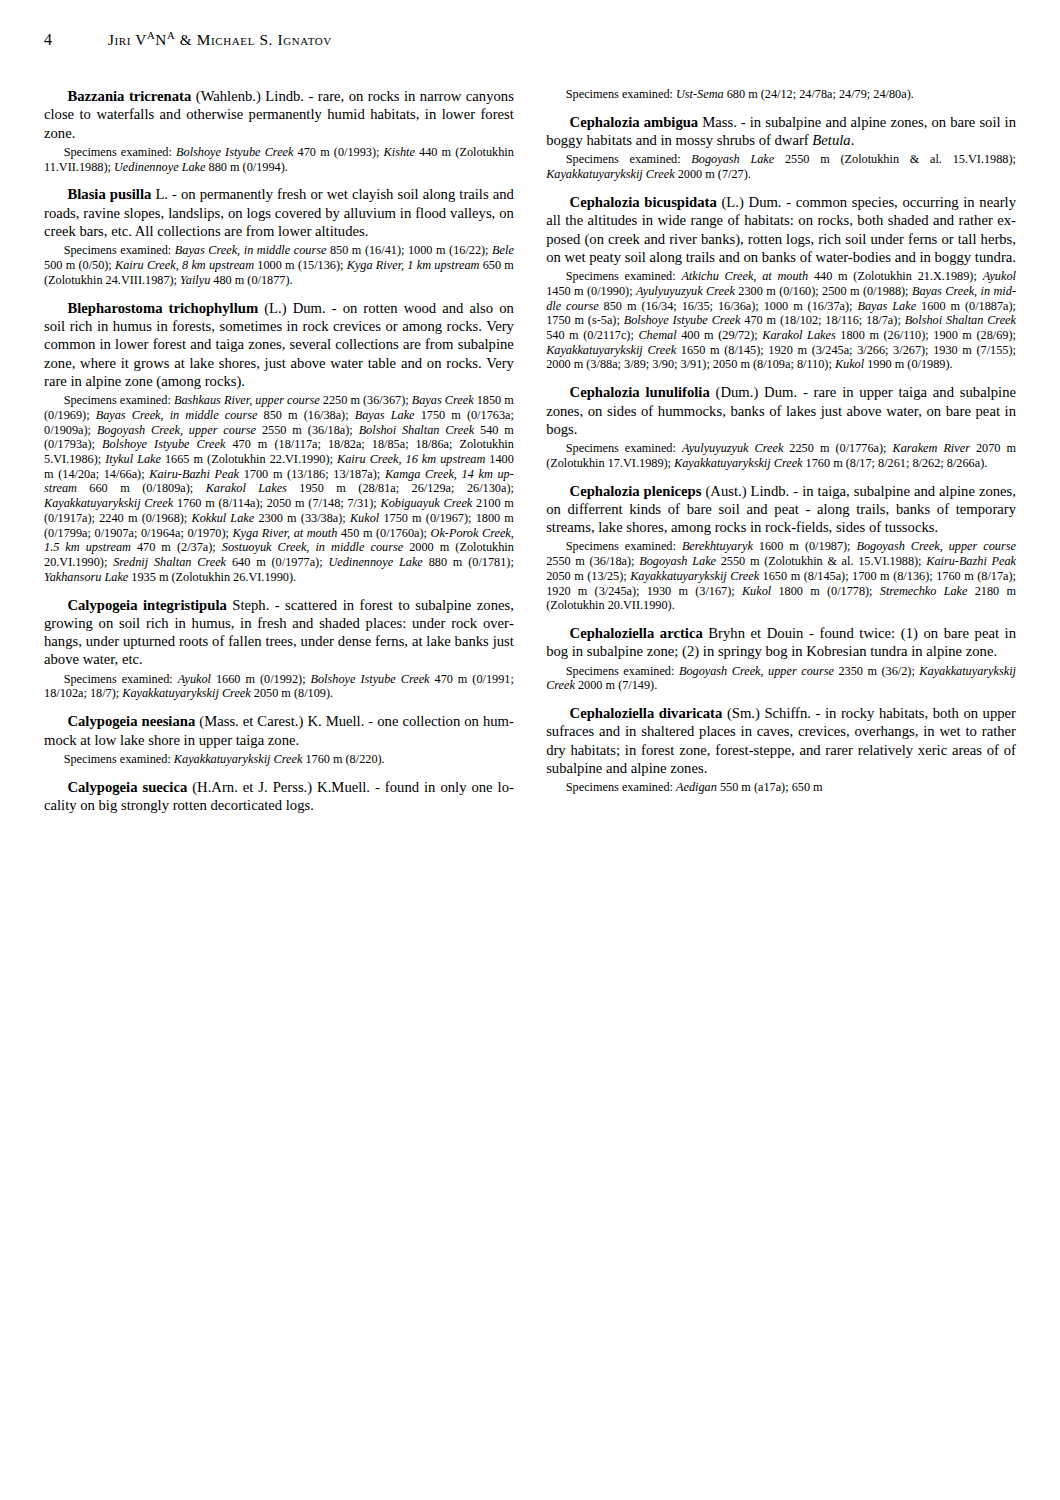4 Jiri VANA & Michael S. Ignatov
Bazzania tricrenata (Wahlenb.) Lindb. - rare, on rocks in narrow canyons close to waterfalls and otherwise permanently humid habitats, in lower forest zone.
Specimens examined: Bolshoye Istyube Creek 470 m (0/1993); Kishte 440 m (Zolotukhin 11.VII.1988); Uedinennoye Lake 880 m (0/1994).
Blasia pusilla L. - on permanently fresh or wet clayish soil along trails and roads, ravine slopes, landslips, on logs covered by alluvium in flood valleys, on creek bars, etc. All collections are from lower altitudes.
Specimens examined: Bayas Creek, in middle course 850 m (16/41); 1000 m (16/22); Bele 500 m (0/50); Kairu Creek, 8 km upstream 1000 m (15/136); Kyga River, 1 km upstream 650 m (Zolotukhin 24.VIII.1987); Yailyu 480 m (0/1877).
Blepharostoma trichophyllum (L.) Dum. - on rotten wood and also on soil rich in humus in forests, sometimes in rock crevices or among rocks. Very common in lower forest and taiga zones, several collections are from subalpine zone, where it grows at lake shores, just above water table and on rocks. Very rare in alpine zone (among rocks).
Specimens examined: Bashkaus River, upper course 2250 m (36/367); Bayas Creek 1850 m (0/1969); Bayas Creek, in middle course 850 m (16/38a); Bayas Lake 1750 m (0/1763a; 0/1909a); Bogoyash Creek, upper course 2550 m (36/18a); Bolshoi Shaltan Creek 540 m (0/1793a); Bolshoye Istyube Creek 470 m (18/117a; 18/82a; 18/85a; 18/86a; Zolotukhin 5.VI.1986); Itykul Lake 1665 m (Zolotukhin 22.VI.1990); Kairu Creek, 16 km upstream 1400 m (14/20a; 14/66a); Kairu-Bazhi Peak 1700 m (13/186; 13/187a); Kamga Creek, 14 km upstream 660 m (0/1809a); Karakol Lakes 1950 m (28/81a; 26/129a; 26/130a); Kayakkatuyarykskij Creek 1760 m (8/114a); 2050 m (7/148; 7/31); Kobiguayuk Creek 2100 m (0/1917a); 2240 m (0/1968); Kokkul Lake 2300 m (33/38a); Kukol 1750 m (0/1967); 1800 m (0/1799a; 0/1907a; 0/1964a; 0/1970); Kyga River, at mouth 450 m (0/1760a); Ok-Porok Creek, 1.5 km upstream 470 m (2/37a); Sostuoyuk Creek, in middle course 2000 m (Zolotukhin 20.VI.1990); Srednij Shaltan Creek 640 m (0/1977a); Uedinennoye Lake 880 m (0/1781); Yakhansoru Lake 1935 m (Zolotukhin 26.VI.1990).
Calypogeia integristipula Steph. - scattered in forest to subalpine zones, growing on soil rich in humus, in fresh and shaded places: under rock overhangs, under upturned roots of fallen trees, under dense ferns, at lake banks just above water, etc.
Specimens examined: Ayukol 1660 m (0/1992); Bolshoye Istyube Creek 470 m (0/1991; 18/102a; 18/7); Kayakkatuyarykskij Creek 2050 m (8/109).
Calypogeia neesiana (Mass. et Carest.) K. Muell. - one collection on hummock at low lake shore in upper taiga zone.
Specimens examined: Kayakkatuyarykskij Creek 1760 m (8/220).
Calypogeia suecica (H.Arn. et J. Perss.) K.Muell. - found in only one locality on big strongly rotten decorticated logs.
Specimens examined: Ust-Sema 680 m (24/12; 24/78a; 24/79; 24/80a).
Cephalozia ambigua Mass. - in subalpine and alpine zones, on bare soil in boggy habitats and in mossy shrubs of dwarf Betula.
Specimens examined: Bogoyash Lake 2550 m (Zolotukhin & al. 15.VI.1988); Kayakkatuyarykskij Creek 2000 m (7/27).
Cephalozia bicuspidata (L.) Dum. - common species, occurring in nearly all the altitudes in wide range of habitats: on rocks, both shaded and rather exposed (on creek and river banks), rotten logs, rich soil under ferns or tall herbs, on wet peaty soil along trails and on banks of water-bodies and in boggy tundra.
Specimens examined: Atkichu Creek, at mouth 440 m (Zolotukhin 21.X.1989); Ayukol 1450 m (0/1990); Ayulyuyuzyuk Creek 2300 m (0/160); 2500 m (0/1988); Bayas Creek, in middle course 850 m (16/34; 16/35; 16/36a); 1000 m (16/37a); Bayas Lake 1600 m (0/1887a); 1750 m (s-5a); Bolshoye Istyube Creek 470 m (18/102; 18/116; 18/7a); Bolshoi Shaltan Creek 540 m (0/2117c); Chemal 400 m (29/72); Karakol Lakes 1800 m (26/110); 1900 m (28/69); Kayakkatuyarykskij Creek 1650 m (8/145); 1920 m (3/245a; 3/266; 3/267); 1930 m (7/155); 2000 m (3/88a; 3/89; 3/90; 3/91); 2050 m (8/109a; 8/110); Kukol 1990 m (0/1989).
Cephalozia lunulifolia (Dum.) Dum. - rare in upper taiga and subalpine zones, on sides of hummocks, banks of lakes just above water, on bare peat in bogs.
Specimens examined: Ayulyuyuzyuk Creek 2250 m (0/1776a); Karakem River 2070 m (Zolotukhin 17.VI.1989); Kayakkatuyarykskij Creek 1760 m (8/17; 8/261; 8/262; 8/266a).
Cephalozia pleniceps (Aust.) Lindb. - in taiga, subalpine and alpine zones, on differrent kinds of bare soil and peat - along trails, banks of temporary streams, lake shores, among rocks in rock-fields, sides of tussocks.
Specimens examined: Berekhtuyaryk 1600 m (0/1987); Bogoyash Creek, upper course 2550 m (36/18a); Bogoyash Lake 2550 m (Zolotukhin & al. 15.VI.1988); Kairu-Bazhi Peak 2050 m (13/25); Kayakkatuyarykskij Creek 1650 m (8/145a); 1700 m (8/136); 1760 m (8/17a); 1920 m (3/245a); 1930 m (3/167); Kukol 1800 m (0/1778); Stremechko Lake 2180 m (Zolotukhin 20.VII.1990).
Cephaloziella arctica Bryhn et Douin - found twice: (1) on bare peat in bog in subalpine zone; (2) in springy bog in Kobresian tundra in alpine zone.
Specimens examined: Bogoyash Creek, upper course 2350 m (36/2); Kayakkatuyarykskij Creek 2000 m (7/149).
Cephaloziella divaricata (Sm.) Schiffn. - in rocky habitats, both on upper sufraces and in shaltered places in caves, crevices, overhangs, in wet to rather dry habitats; in forest zone, forest-steppe, and rarer relatively xeric areas of of subalpine and alpine zones.
Specimens examined: Aedigan 550 m (a17a); 650 m